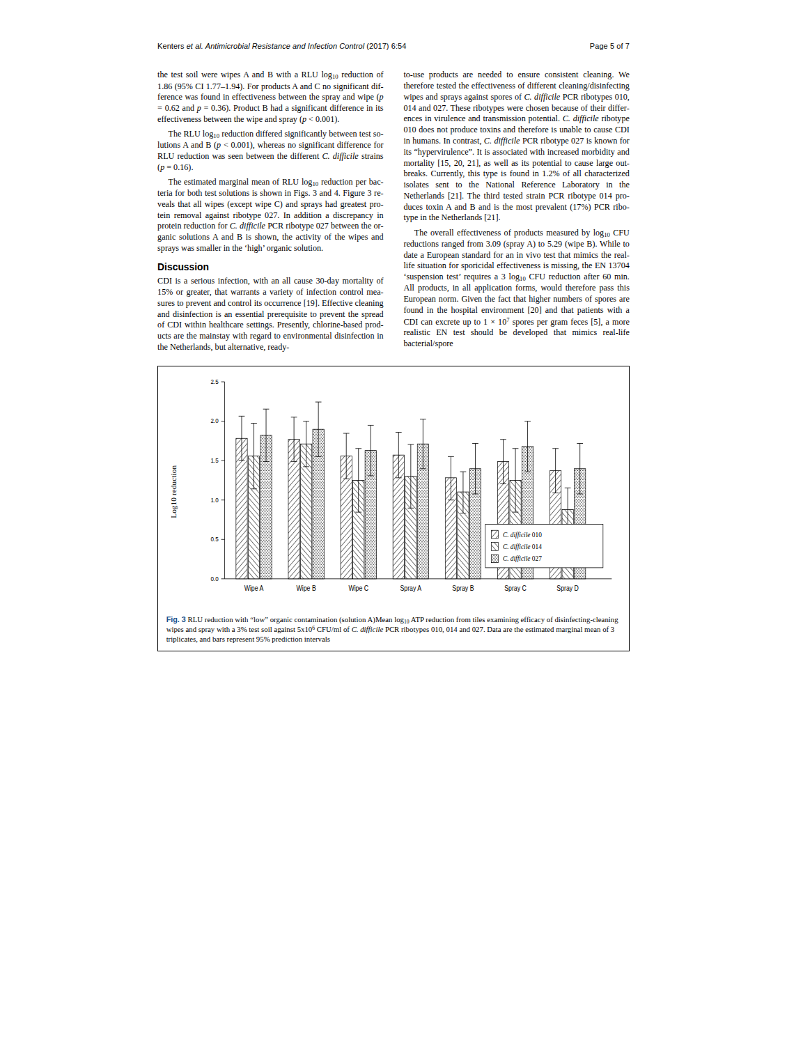Kenters et al. Antimicrobial Resistance and Infection Control (2017) 6:54
Page 5 of 7
the test soil were wipes A and B with a RLU log10 reduction of 1.86 (95% CI 1.77–1.94). For products A and C no significant difference was found in effectiveness between the spray and wipe (p = 0.62 and p = 0.36). Product B had a significant difference in its effectiveness between the wipe and spray (p < 0.001).
The RLU log10 reduction differed significantly between test solutions A and B (p < 0.001), whereas no significant difference for RLU reduction was seen between the different C. difficile strains (p = 0.16).
The estimated marginal mean of RLU log10 reduction per bacteria for both test solutions is shown in Figs. 3 and 4. Figure 3 reveals that all wipes (except wipe C) and sprays had greatest protein removal against ribotype 027. In addition a discrepancy in protein reduction for C. difficile PCR ribotype 027 between the organic solutions A and B is shown, the activity of the wipes and sprays was smaller in the ‘high’ organic solution.
Discussion
CDI is a serious infection, with an all cause 30-day mortality of 15% or greater, that warrants a variety of infection control measures to prevent and control its occurrence [19]. Effective cleaning and disinfection is an essential prerequisite to prevent the spread of CDI within healthcare settings. Presently, chlorine-based products are the mainstay with regard to environmental disinfection in the Netherlands, but alternative, ready-
to-use products are needed to ensure consistent cleaning. We therefore tested the effectiveness of different cleaning/disinfecting wipes and sprays against spores of C. difficile PCR ribotypes 010, 014 and 027. These ribotypes were chosen because of their differences in virulence and transmission potential. C. difficile ribotype 010 does not produce toxins and therefore is unable to cause CDI in humans. In contrast, C. difficile PCR ribotype 027 is known for its “hypervirulence”. It is associated with increased morbidity and mortality [15, 20, 21], as well as its potential to cause large outbreaks. Currently, this type is found in 1.2% of all characterized isolates sent to the National Reference Laboratory in the Netherlands [21]. The third tested strain PCR ribotype 014 produces toxin A and B and is the most prevalent (17%) PCR ribotype in the Netherlands [21].
The overall effectiveness of products measured by log10 CFU reductions ranged from 3.09 (spray A) to 5.29 (wipe B). While to date a European standard for an in vivo test that mimics the real-life situation for sporicidal effectiveness is missing, the EN 13704 ‘suspension test’ requires a 3 log10 CFU reduction after 60 min. All products, in all application forms, would therefore pass this European norm. Given the fact that higher numbers of spores are found in the hospital environment [20] and that patients with a CDI can excrete up to 1 × 107 spores per gram feces [5], a more realistic EN test should be developed that mimics real-life bacterial/spore
Log10 reduction
0.0 0.5 1.0 1.5 2.0 2.5 Wipe A Wipe B Wipe C Spray A Spray B Spray C Spray D C. difficile 010 C. difficile 014 C. difficile 027
Fig. 3 RLU reduction with “low” organic contamination (solution A)Mean log10 ATP reduction from tiles examining efficacy of disinfecting-cleaning wipes and spray with a 3% test soil against 5x106 CFU/ml of C. difficile PCR ribotypes 010, 014 and 027. Data are the estimated marginal mean of 3 triplicates, and bars represent 95% prediction intervals